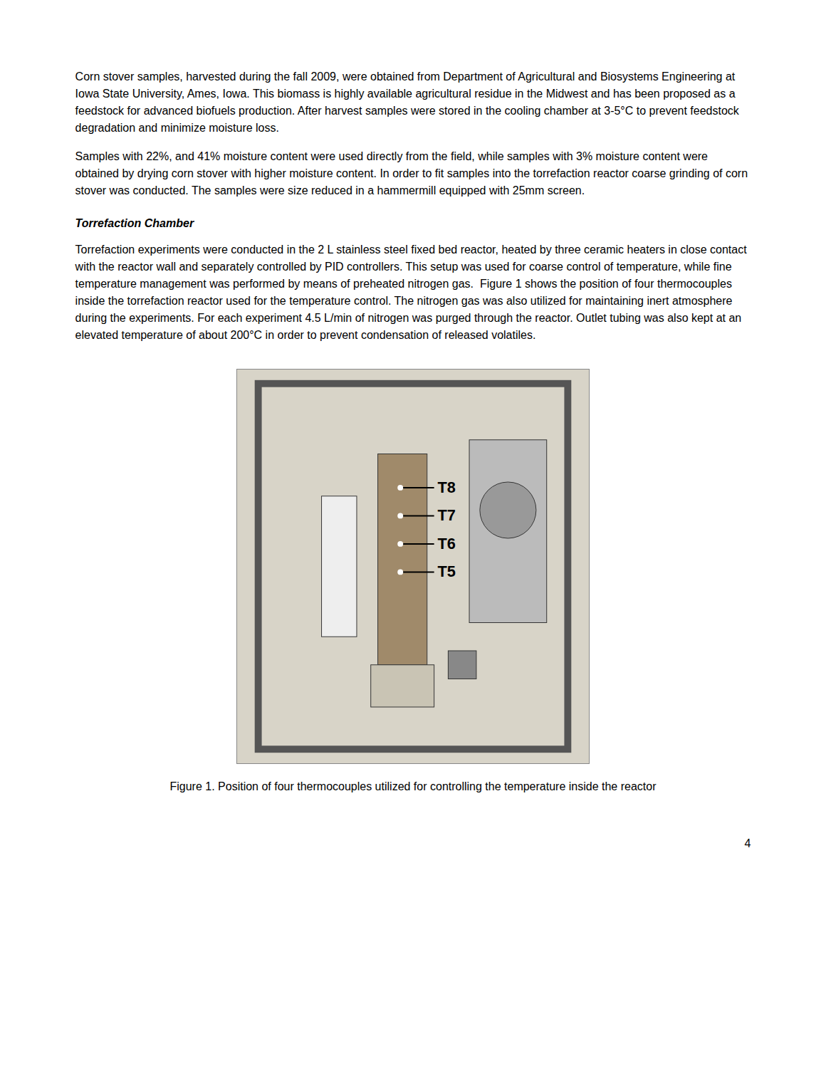Corn stover samples, harvested during the fall 2009, were obtained from Department of Agricultural and Biosystems Engineering at Iowa State University, Ames, Iowa. This biomass is highly available agricultural residue in the Midwest and has been proposed as a feedstock for advanced biofuels production. After harvest samples were stored in the cooling chamber at 3-5°C to prevent feedstock degradation and minimize moisture loss.
Samples with 22%, and 41% moisture content were used directly from the field, while samples with 3% moisture content were obtained by drying corn stover with higher moisture content. In order to fit samples into the torrefaction reactor coarse grinding of corn stover was conducted. The samples were size reduced in a hammermill equipped with 25mm screen.
Torrefaction Chamber
Torrefaction experiments were conducted in the 2 L stainless steel fixed bed reactor, heated by three ceramic heaters in close contact with the reactor wall and separately controlled by PID controllers. This setup was used for coarse control of temperature, while fine temperature management was performed by means of preheated nitrogen gas. Figure 1 shows the position of four thermocouples inside the torrefaction reactor used for the temperature control. The nitrogen gas was also utilized for maintaining inert atmosphere during the experiments. For each experiment 4.5 L/min of nitrogen was purged through the reactor. Outlet tubing was also kept at an elevated temperature of about 200°C in order to prevent condensation of released volatiles.
Figure 1. Position of four thermocouples utilized for controlling the temperature inside the reactor
4